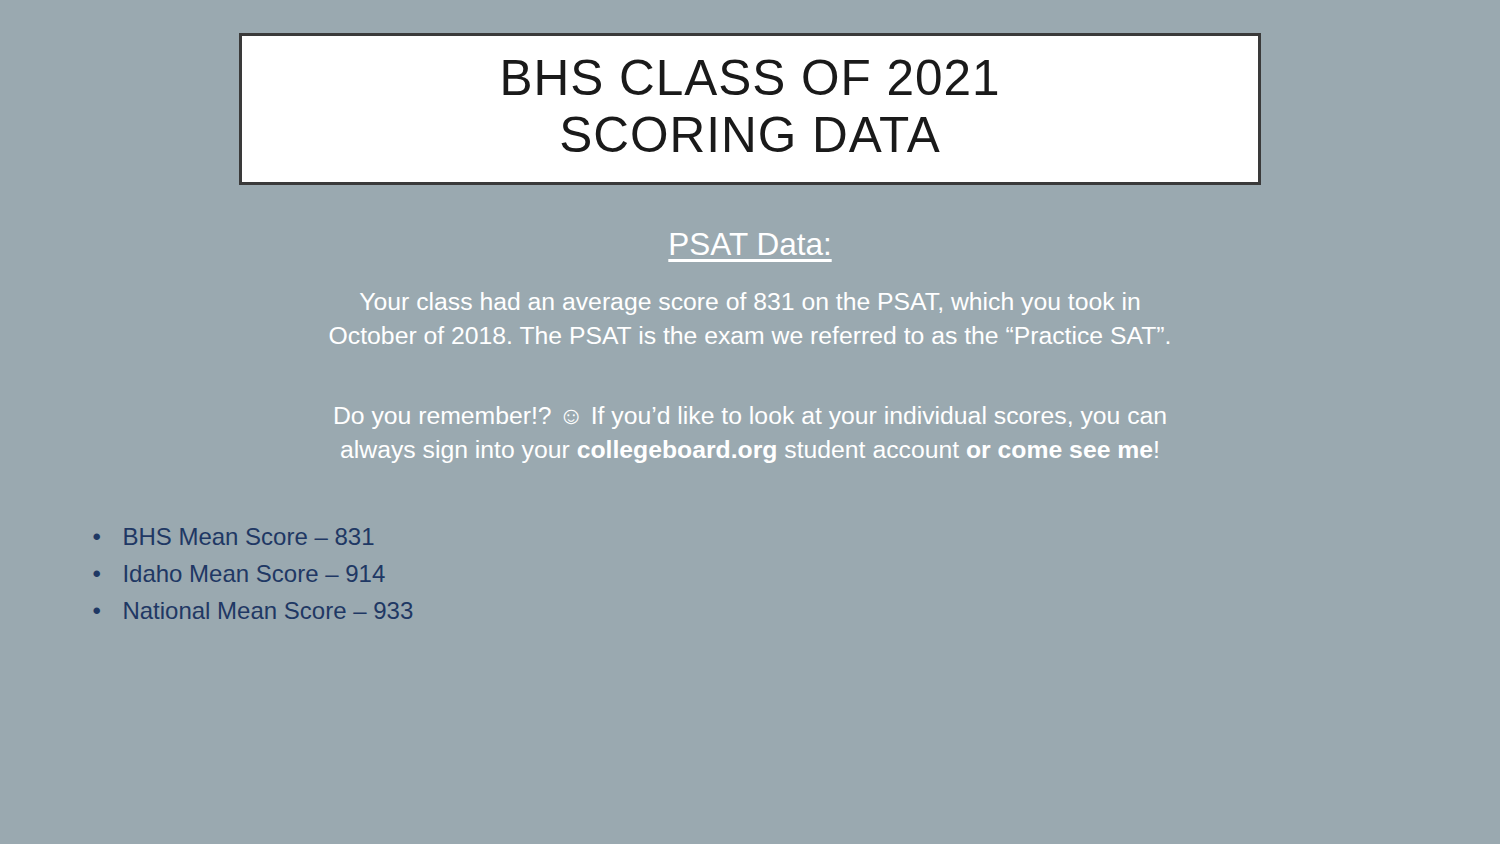BHS Class of 2021
Scoring Data
PSAT Data:
Your class had an average score of 831 on the PSAT, which you took in October of 2018. The PSAT is the exam we referred to as the “Practice SAT”.
Do you remember!? ☺ If you’d like to look at your individual scores, you can always sign into your collegeboard.org student account or come see me!
BHS Mean Score – 831
Idaho Mean Score – 914
National Mean Score – 933